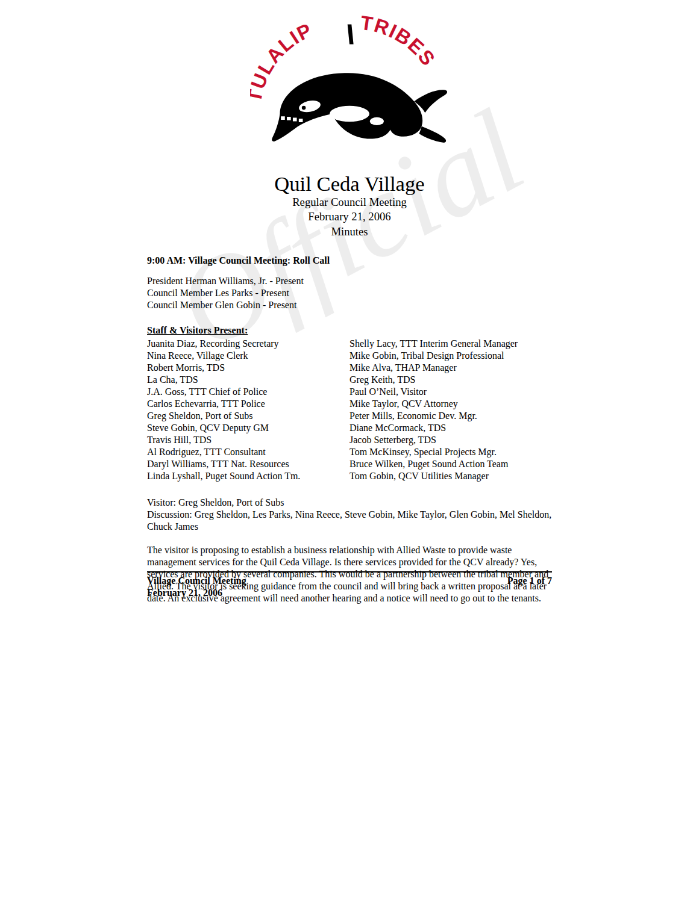Official
TULALIP TRIBES
Quil Ceda Village
Regular Council Meeting
February 21, 2006
Minutes
9:00 AM: Village Council Meeting: Roll Call
President Herman Williams, Jr. - Present
Council Member Les Parks - Present
Council Member Glen Gobin - Present
Staff & Visitors Present:
| Juanita Diaz, Recording Secretary | Shelly Lacy, TTT Interim General Manager |
| Nina Reece, Village Clerk | Mike Gobin, Tribal Design Professional |
| Robert Morris, TDS | Mike Alva, THAP Manager |
| La Cha, TDS | Greg Keith, TDS |
| J.A. Goss, TTT Chief of Police | Paul O’Neil, Visitor |
| Carlos Echevarria, TTT Police | Mike Taylor, QCV Attorney |
| Greg Sheldon, Port of Subs | Peter Mills, Economic Dev. Mgr. |
| Steve Gobin, QCV Deputy GM | Diane McCormack, TDS |
| Travis Hill, TDS | Jacob Setterberg, TDS |
| Al Rodriguez, TTT Consultant | Tom McKinsey, Special Projects Mgr. |
| Daryl Williams, TTT Nat. Resources | Bruce Wilken, Puget Sound Action Team |
| Linda Lyshall, Puget Sound Action Tm. | Tom Gobin, QCV Utilities Manager |
Visitor: Greg Sheldon, Port of Subs
Discussion: Greg Sheldon, Les Parks, Nina Reece, Steve Gobin, Mike Taylor, Glen Gobin, Mel Sheldon, Chuck James
The visitor is proposing to establish a business relationship with Allied Waste to provide waste management services for the Quil Ceda Village. Is there services provided for the QCV already? Yes, services are provided by several companies. This would be a partnership between the tribal member and Allied. The visitor is seeking guidance from the council and will bring back a written proposal at a later date. An exclusive agreement will need another hearing and a notice will need to go out to the tenants.
Village Council Meeting
February 21, 2006
Page 1 of 7